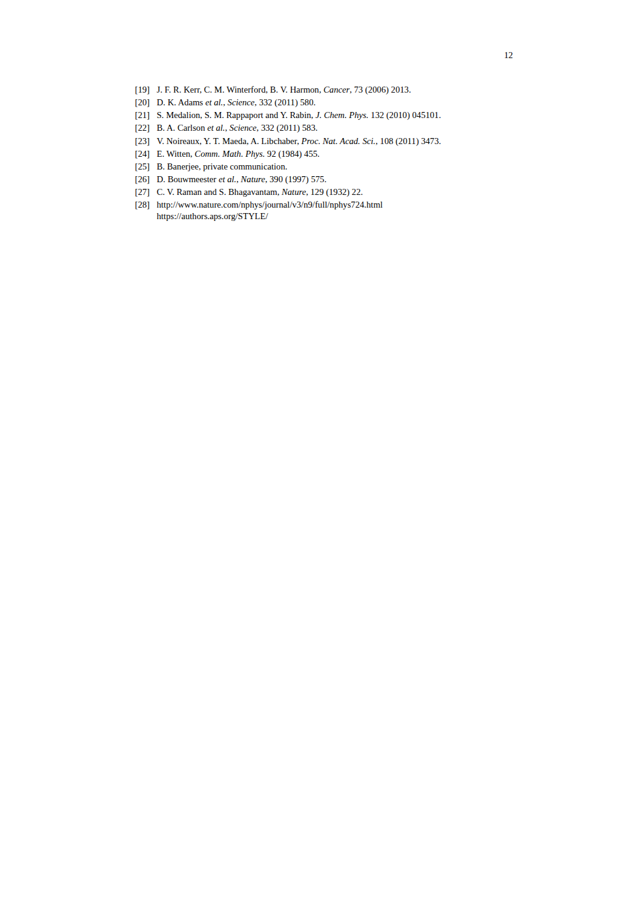12
[19] J. F. R. Kerr, C. M. Winterford, B. V. Harmon, Cancer, 73 (2006) 2013.
[20] D. K. Adams et al., Science, 332 (2011) 580.
[21] S. Medalion, S. M. Rappaport and Y. Rabin, J. Chem. Phys. 132 (2010) 045101.
[22] B. A. Carlson et al., Science, 332 (2011) 583.
[23] V. Noireaux, Y. T. Maeda, A. Libchaber, Proc. Nat. Acad. Sci., 108 (2011) 3473.
[24] E. Witten, Comm. Math. Phys. 92 (1984) 455.
[25] B. Banerjee, private communication.
[26] D. Bouwmeester et al., Nature, 390 (1997) 575.
[27] C. V. Raman and S. Bhagavantam, Nature, 129 (1932) 22.
[28] http://www.nature.com/nphys/journal/v3/n9/full/nphys724.html https://authors.aps.org/STYLE/